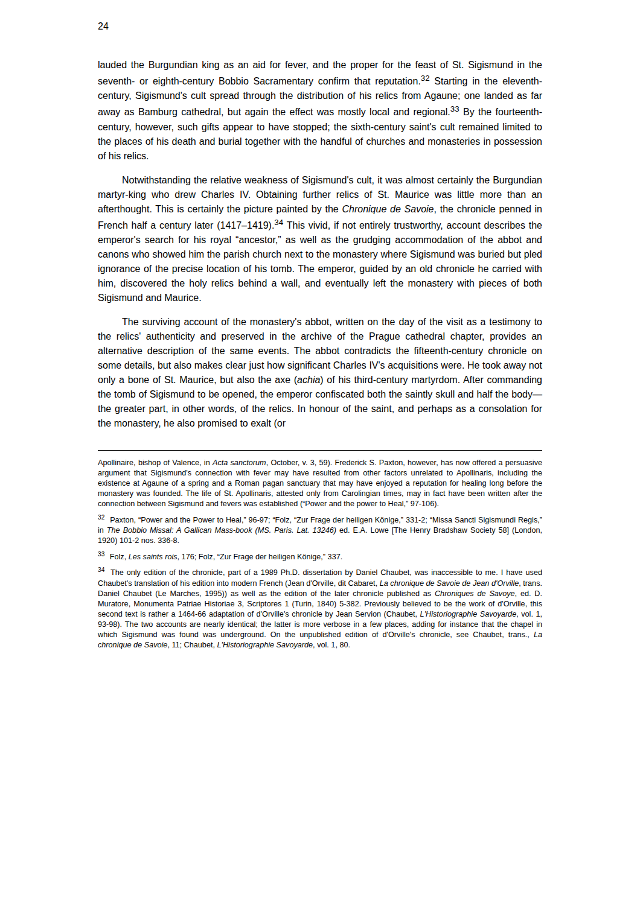24
lauded the Burgundian king as an aid for fever, and the proper for the feast of St. Sigismund in the seventh- or eighth-century Bobbio Sacramentary confirm that reputation.32 Starting in the eleventh-century, Sigismund's cult spread through the distribution of his relics from Agaune; one landed as far away as Bamburg cathedral, but again the effect was mostly local and regional.33 By the fourteenth-century, however, such gifts appear to have stopped; the sixth-century saint's cult remained limited to the places of his death and burial together with the handful of churches and monasteries in possession of his relics.
Notwithstanding the relative weakness of Sigismund's cult, it was almost certainly the Burgundian martyr-king who drew Charles IV. Obtaining further relics of St. Maurice was little more than an afterthought. This is certainly the picture painted by the Chronique de Savoie, the chronicle penned in French half a century later (1417–1419).34 This vivid, if not entirely trustworthy, account describes the emperor's search for his royal “ancestor,” as well as the grudging accommodation of the abbot and canons who showed him the parish church next to the monastery where Sigismund was buried but pled ignorance of the precise location of his tomb. The emperor, guided by an old chronicle he carried with him, discovered the holy relics behind a wall, and eventually left the monastery with pieces of both Sigismund and Maurice.
The surviving account of the monastery's abbot, written on the day of the visit as a testimony to the relics' authenticity and preserved in the archive of the Prague cathedral chapter, provides an alternative description of the same events. The abbot contradicts the fifteenth-century chronicle on some details, but also makes clear just how significant Charles IV's acquisitions were. He took away not only a bone of St. Maurice, but also the axe (achia) of his third-century martyrdom. After commanding the tomb of Sigismund to be opened, the emperor confiscated both the saintly skull and half the body—the greater part, in other words, of the relics. In honour of the saint, and perhaps as a consolation for the monastery, he also promised to exalt (or
Apollinaire, bishop of Valence, in Acta sanctorum, October, v. 3, 59). Frederick S. Paxton, however, has now offered a persuasive argument that Sigismund's connection with fever may have resulted from other factors unrelated to Apollinaris, including the existence at Agaune of a spring and a Roman pagan sanctuary that may have enjoyed a reputation for healing long before the monastery was founded. The life of St. Apollinaris, attested only from Carolingian times, may in fact have been written after the connection between Sigismund and fevers was established (“Power and the power to Heal,” 97-106).
32 Paxton, “Power and the Power to Heal,” 96-97; “Folz, “Zur Frage der heiligen Könige,” 331-2; “Missa Sancti Sigismundi Regis,” in The Bobbio Missal: A Gallican Mass-book (MS. Paris. Lat. 13246) ed. E.A. Lowe [The Henry Bradshaw Society 58] (London, 1920) 101-2 nos. 336-8.
33 Folz, Les saints rois, 176; Folz, “Zur Frage der heiligen Könige,” 337.
34 The only edition of the chronicle, part of a 1989 Ph.D. dissertation by Daniel Chaubet, was inaccessible to me. I have used Chaubet's translation of his edition into modern French (Jean d'Orville, dit Cabaret, La chronique de Savoie de Jean d'Orville, trans. Daniel Chaubet (Le Marches, 1995)) as well as the edition of the later chronicle published as Chroniques de Savoye, ed. D. Muratore, Monumenta Patriae Historiae 3, Scriptores 1 (Turin, 1840) 5-382. Previously believed to be the work of d'Orville, this second text is rather a 1464-66 adaptation of d'Orville's chronicle by Jean Servion (Chaubet, L'Historiographie Savoyarde, vol. 1, 93-98). The two accounts are nearly identical; the latter is more verbose in a few places, adding for instance that the chapel in which Sigismund was found was underground. On the unpublished edition of d'Orville's chronicle, see Chaubet, trans., La chronique de Savoie, 11; Chaubet, L'Historiographie Savoyarde, vol. 1, 80.